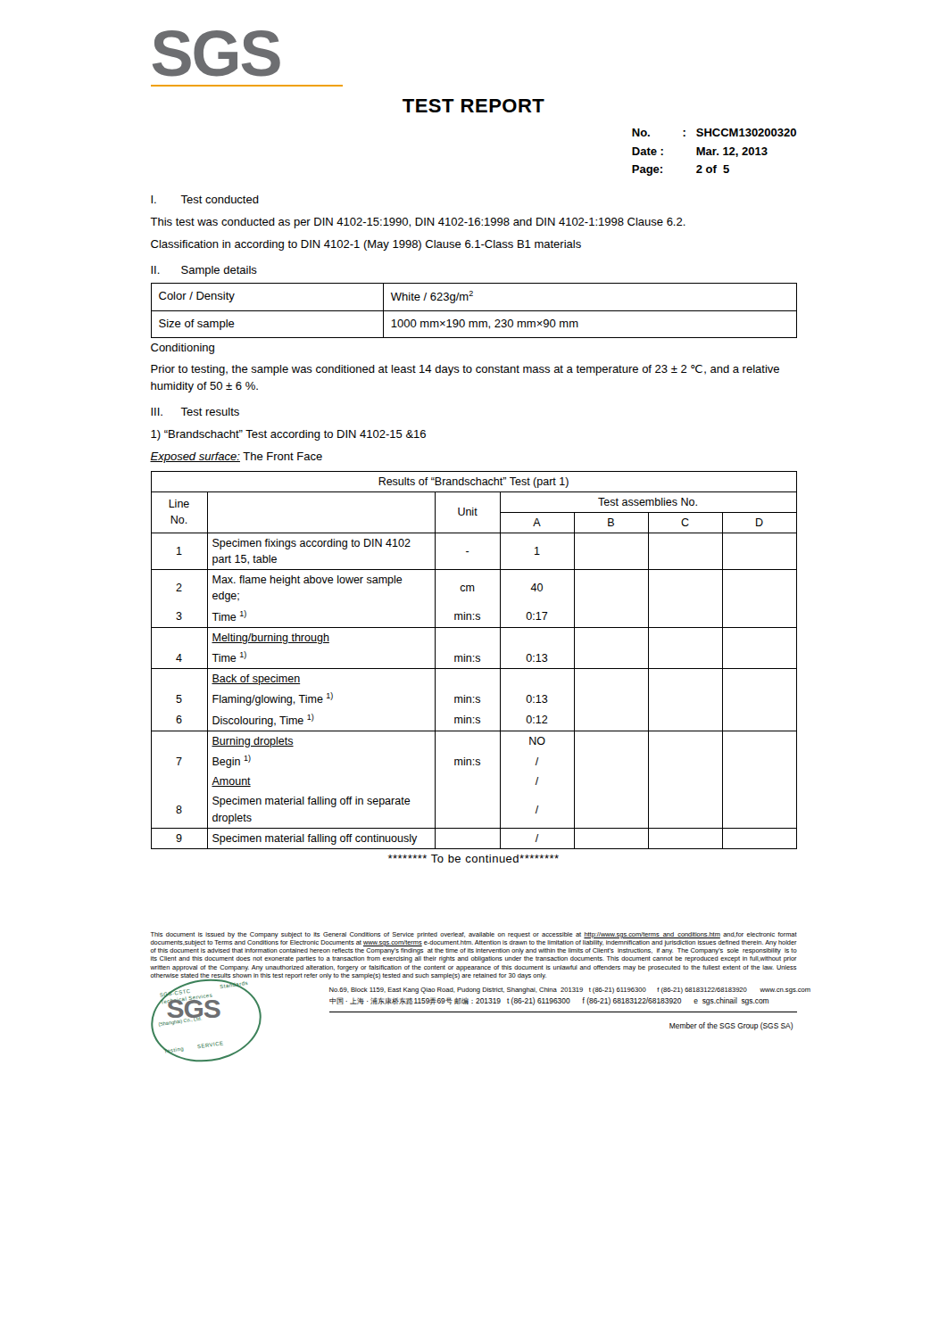SGS
TEST REPORT
| No. | : | SHCCM130200320 |
| Date : | | Mar. 12, 2013 |
| Page: | | 2 of 5 |
I. Test conducted
This test was conducted as per DIN 4102-15:1990, DIN 4102-16:1998 and DIN 4102-1:1998 Clause 6.2.
Classification in according to DIN 4102-1 (May 1998) Clause 6.1-Class B1 materials
II. Sample details
| Color / Density | White / 623g/m 2 |
| Size of sample | 1000 mm×190 mm, 230 mm×90 mm |
Conditioning
Prior to testing, the sample was conditioned at least 14 days to constant mass at a temperature of 23 ± 2 ℃, and a relative humidity of 50 ± 6 %.
III. Test results
1) “Brandschacht” Test according to DIN 4102-15 &16
Exposed surface: The Front Face
| Results of “Brandschacht” Test (part 1) |
| Line No. | | Unit | Test assemblies No. |
| A | B | C | D |
| 1 | Specimen fixings according to DIN 4102 part 15, table | - | 1 | | | |
| 2 | Max. flame height above lower sample edge; | cm | 40 | | | |
| 3 | Time 1) | min:s | 0:17 | | | |
| | Melting/burning through | | | | | |
| 4 | Time 1) | min:s | 0:13 | | | |
| | Back of specimen | | | | | |
| 5 | Flaming/glowing, Time 1) | min:s | 0:13 | | | |
| 6 | Discolouring, Time 1) | min:s | 0:12 | | | |
| | Burning droplets | | NO | | | |
| 7 | Begin 1) | min:s | / | | | |
| | Amount | | / | | | |
| 8 | Specimen material falling off in separate droplets | | / | | | |
| 9 | Specimen material falling off continuously | | / | | | |
******** To be continued********
This document is issued by the Company subject to its General Conditions of Service printed overleaf, available on request or accessible at http://www.sgs.com/terms_and_conditions.htm and,for electronic format documents,subject to Terms and Conditions for Electronic Documents at www.sgs.com/terms e-document.htm. Attention is drawn to the limitation of liability, indemnification and jurisdiction issues defined therein. Any holder of this document is advised that information contained hereon reflects the Company’s findings at the time of its intervention only and within the limits of Client’s instructions, if any. The Company’s sole responsibility is to its Client and this document does not exonerate parties to a transaction from exercising all their rights and obligations under the transaction documents. This document cannot be reproduced except in full,without prior written approval of the Company. Any unauthorized alteration, forgery or falsification of the content or appearance of this document is unlawful and offenders may be prosecuted to the fullest extent of the law. Unless otherwise stated the results shown in this test report refer only to the sample(s) tested and such sample(s) are retained for 30 days only.
SGS-CSTC Standards Technical Services (Shanghai) Co., Ltd. Testing SERVICE
SGS
No.69, Block 1159, East Kang Qiao Road, Pudong District, Shanghai, China 201319 t (86-21) 61196300 f (86-21) 68183122/68183920 www.cn.sgs.com 中国 · 上海 · 浦东康桥东路1159弄69号 邮编：201319 t (86-21) 61196300 f (86-21) 68183122/68183920 e sgs.chinail sgs.com
Member of the SGS Group (SGS SA)